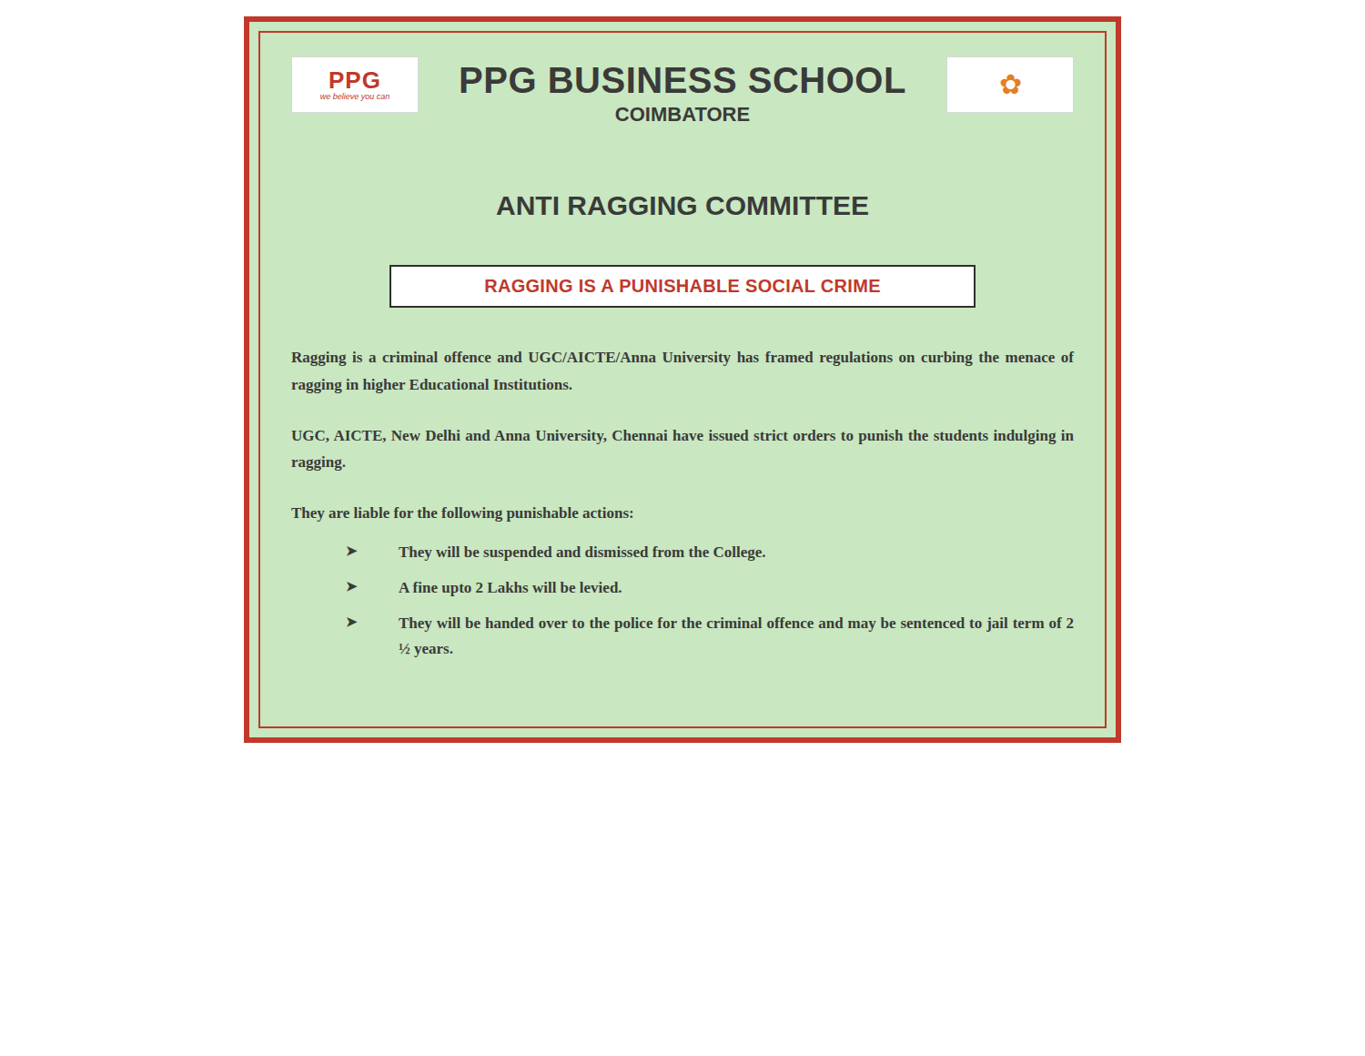PPG
we believe you can
PPG BUSINESS SCHOOL
COIMBATORE
✿
ANTI RAGGING COMMITTEE
RAGGING IS A PUNISHABLE SOCIAL CRIME
Ragging is a criminal offence and UGC/AICTE/Anna University has framed regulations on curbing the menace of ragging in higher Educational Institutions.
UGC, AICTE, New Delhi and Anna University, Chennai have issued strict orders to punish the students indulging in ragging.
They are liable for the following punishable actions:
They will be suspended and dismissed from the College.
A fine upto 2 Lakhs will be levied.
They will be handed over to the police for the criminal offence and may be sentenced to jail term of 2 ½ years.